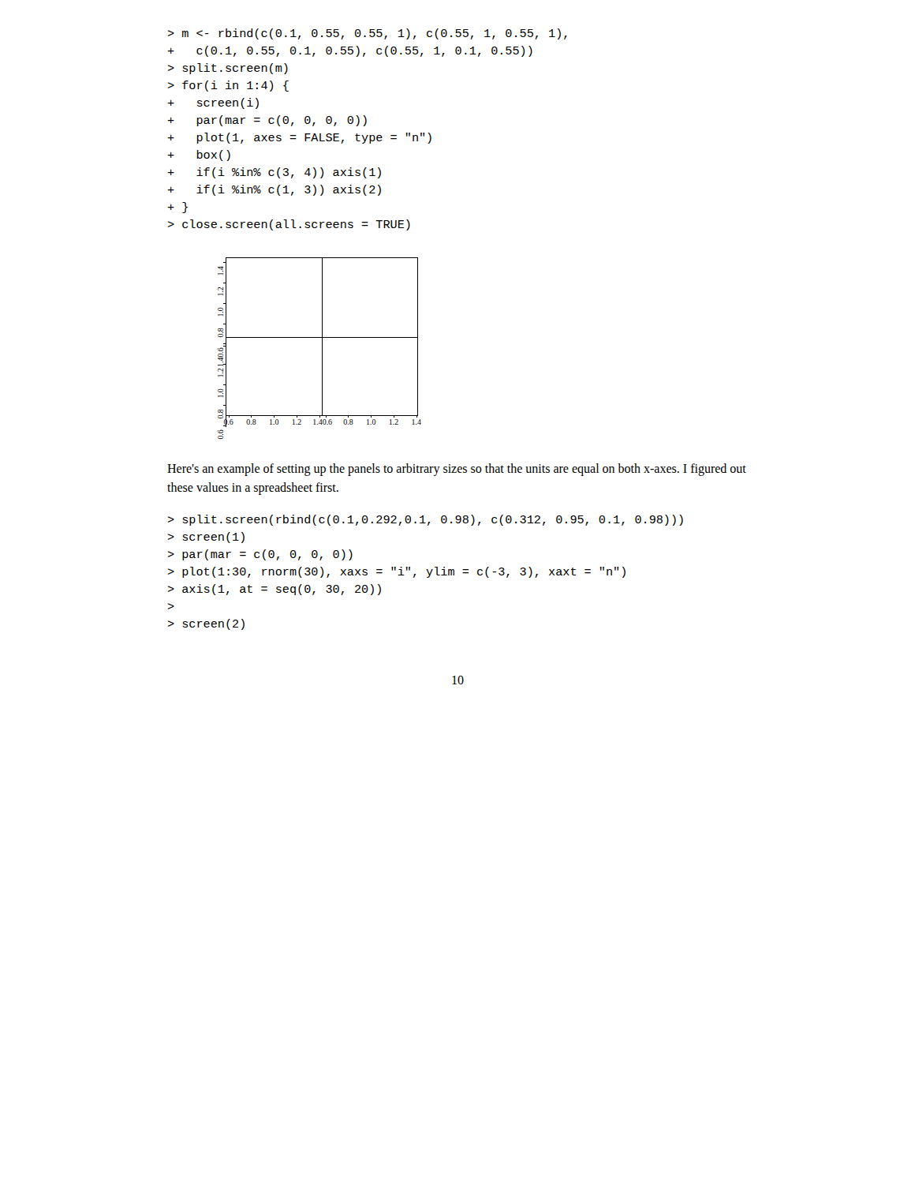> m <- rbind(c(0.1, 0.55, 0.55, 1), c(0.55, 1, 0.55, 1),
+   c(0.1, 0.55, 0.1, 0.55), c(0.55, 1, 0.1, 0.55))
> split.screen(m)
> for(i in 1:4) {
+   screen(i)
+   par(mar = c(0, 0, 0, 0))
+   plot(1, axes = FALSE, type = "n")
+   box()
+   if(i %in% c(3, 4)) axis(1)
+   if(i %in% c(1, 3)) axis(2)
+ }
> close.screen(all.screens = TRUE)
1.4 1.2 1.0 0.8 1.40.6 1.2 1.0 0.8 0.6
0.6 0.8 1.0 1.2 1.40.6 0.8 1.0 1.2 1.4
Here's an example of setting up the panels to arbitrary sizes so that the units are equal on both x-axes. I figured out these values in a spreadsheet first.
> split.screen(rbind(c(0.1,0.292,0.1, 0.98), c(0.312, 0.95, 0.1, 0.98)))
> screen(1)
> par(mar = c(0, 0, 0, 0))
> plot(1:30, rnorm(30), xaxs = "i", ylim = c(-3, 3), xaxt = "n")
> axis(1, at = seq(0, 30, 20))
>
> screen(2)
10